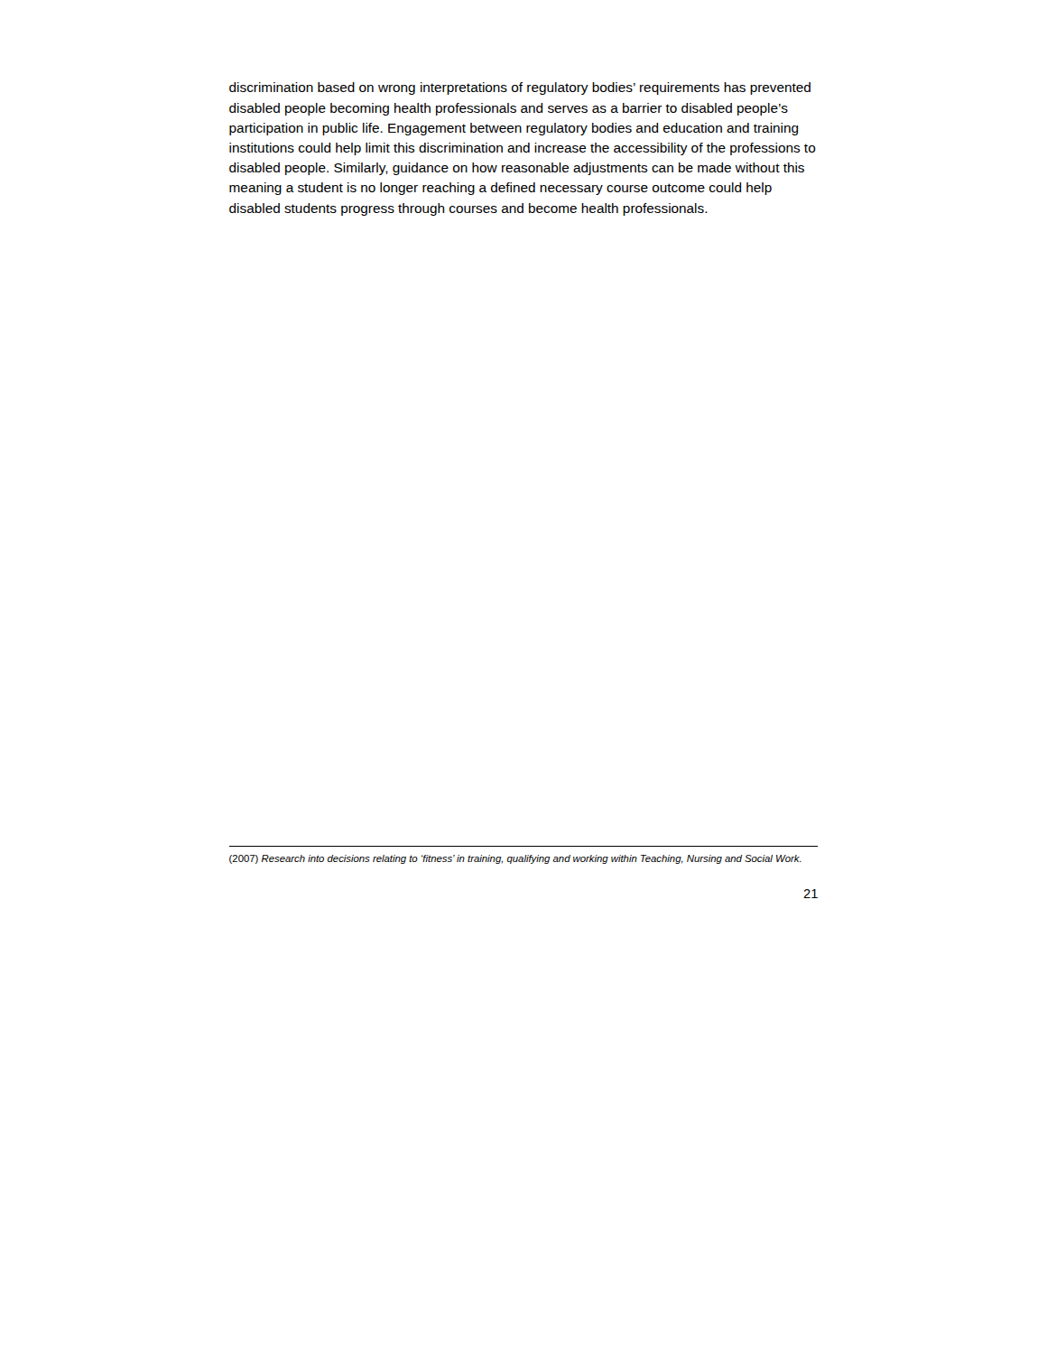discrimination based on wrong interpretations of regulatory bodies’ requirements has prevented disabled people becoming health professionals and serves as a barrier to disabled people’s participation in public life. Engagement between regulatory bodies and education and training institutions could help limit this discrimination and increase the accessibility of the professions to disabled people. Similarly, guidance on how reasonable adjustments can be made without this meaning a student is no longer reaching a defined necessary course outcome could help disabled students progress through courses and become health professionals.
(2007) Research into decisions relating to ‘fitness’ in training, qualifying and working within Teaching, Nursing and Social Work.
21